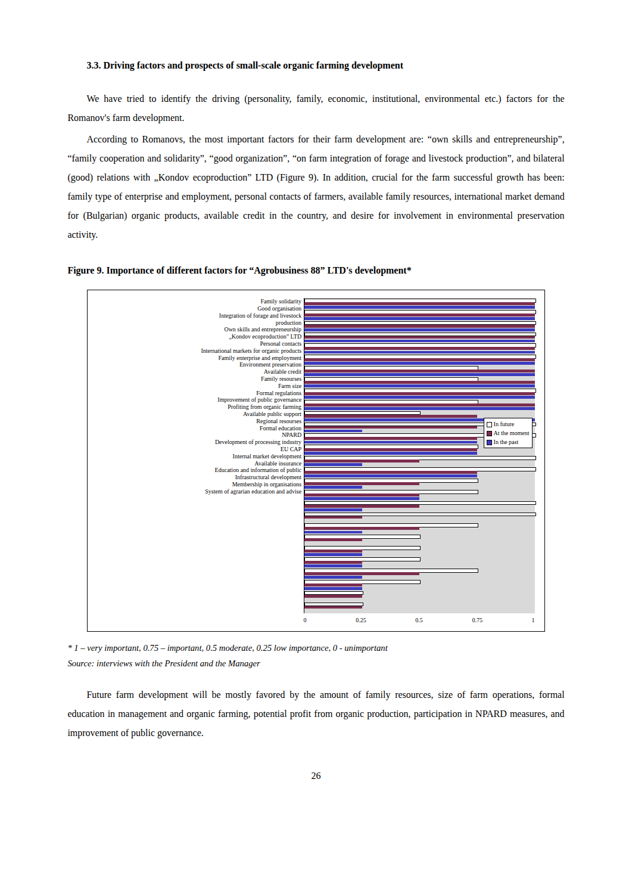3.3. Driving factors and prospects of small-scale organic farming development
We have tried to identify the driving (personality, family, economic, institutional, environmental etc.) factors for the Romanov's farm development.
According to Romanovs, the most important factors for their farm development are: “own skills and entrepreneurship”, “family cooperation and solidarity”, “good organization”, “on farm integration of forage and livestock production”, and bilateral (good) relations with „Kondov ecoproduction” LTD (Figure 9). In addition, crucial for the farm successful growth has been: family type of enterprise and employment, personal contacts of farmers, available family resources, international market demand for (Bulgarian) organic products, available credit in the country, and desire for involvement in environmental preservation activity.
Figure 9. Importance of different factors for “Agrobusiness 88” LTD's development*
Family solidarity
Good organisation
Integration of forage and livestock
production
Own skills and entrepreneurship
„Kondov ecoproduction” LTD
Personal contacts
International markets for organic products
Family enterprise and employment
Environment preservation
Available credit
Family resourses
Farm size
Formal regulations
Improvement of public governance
Profiting from organic farming
Available public support
Regional resourses
Formal education
NPARD
Development of processing industry
EU CAP
Internal market development
Available insurance
Education and information of public
Infrastructural development
Membership in organisations
System of agrarian education and advise
In future
At the moment
In the past
00.250.50.751
* 1 – very important, 0.75 – important, 0.5 moderate, 0.25 low importance, 0 - unimportant
Source: interviews with the President and the Manager
Future farm development will be mostly favored by the amount of family resources, size of farm operations, formal education in management and organic farming, potential profit from organic production, participation in NPARD measures, and improvement of public governance.
26